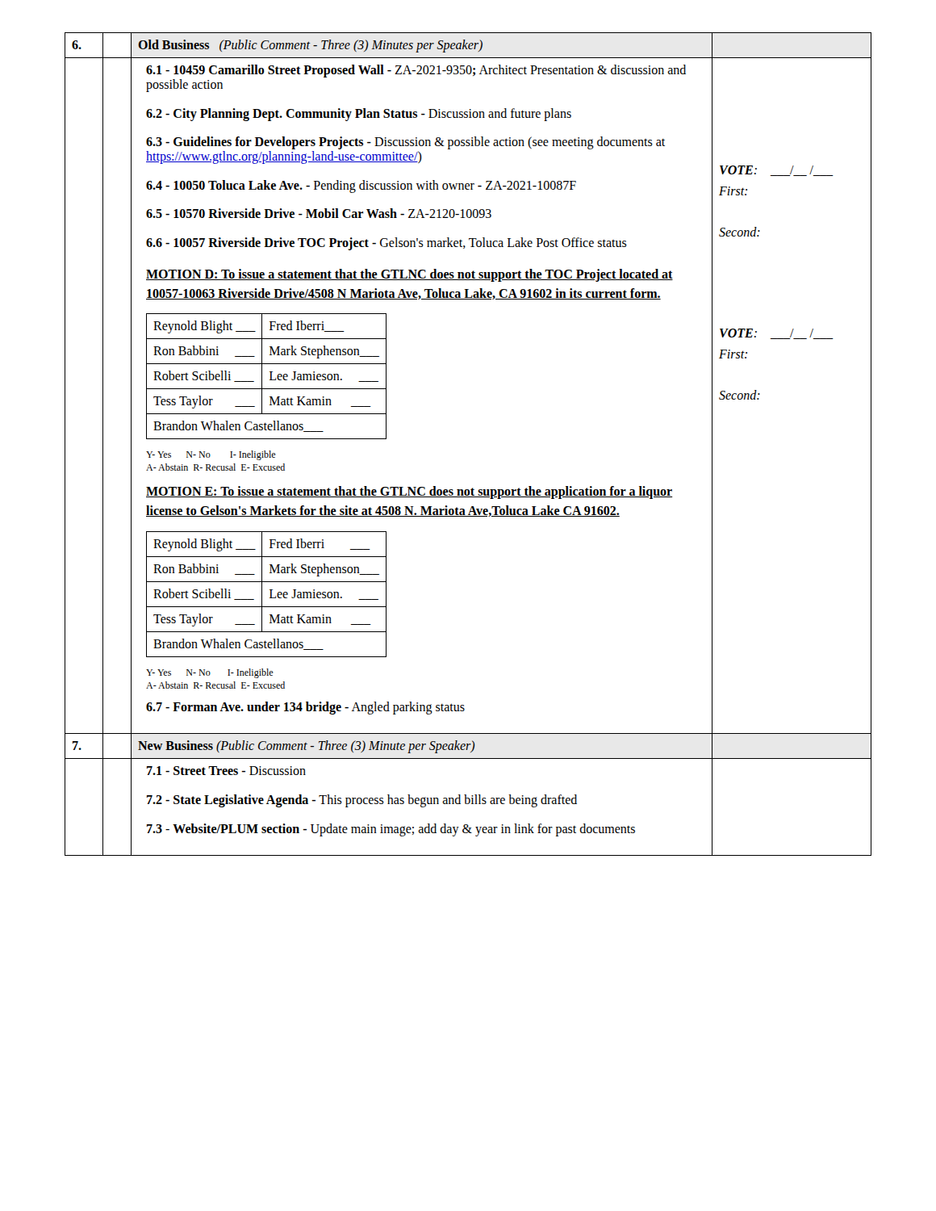| 6. | | Old Business (Public Comment - Three (3) Minutes per Speaker) | |
| | | 6.1 - 10459 Camarillo Street Proposed Wall - ZA-2021-9350 ; Architect Presentation & discussion and possible action 6.2 - City Planning Dept. Community Plan Status - Discussion and future plans 6.3 - Guidelines for Developers Projects - Discussion & possible action (see meeting documents at https://www.gtlnc.org/planning-land-use-committee/ ) 6.4 - 10050 Toluca Lake Ave. - Pending discussion with owner - ZA-2021-10087F 6.5 - 10570 Riverside Drive - Mobil Car Wash - ZA-2120-10093 6.6 - 10057 Riverside Drive TOC Project - Gelson's market, Toluca Lake Post Office status MOTION D: To issue a statement that the GTLNC does not support the TOC Project located at 10057-10063 Riverside Drive/4508 N Mariota Ave, Toluca Lake, CA 91602 in its current form. / Reynold Blight ___ / Fred Iberri___ / / Ron Babbini ___ / Mark Stephenson___ / / Robert Scibelli ___ / Lee Jamieson. ___ / / Tess Taylor ___ / Matt Kamin ___ / / Brandon Whalen Castellanos___ / Y- Yes N- No I- Ineligible A- Abstain R- Recusal E- Excused MOTION E: To issue a statement that the GTLNC does not support the application for a liquor license to Gelson's Markets for the site at 4508 N. Mariota Ave,Toluca Lake CA 91602. / Reynold Blight ___ / Fred Iberri ___ / / Ron Babbini ___ / Mark Stephenson___ / / Robert Scibelli ___ / Lee Jamieson. ___ / / Tess Taylor ___ / Matt Kamin ___ / / Brandon Whalen Castellanos___ / Y- Yes N- No I- Ineligible A- Abstain R- Recusal E- Excused 6.7 - Forman Ave. under 134 bridge - Angled parking status | VOTE : ___/__ /___ First: Second: VOTE : ___/__ /___ First: Second: |
| 7. | | New Business (Public Comment - Three (3) Minute per Speaker) | |
| | | 7.1 - Street Trees - Discussion 7.2 - State Legislative Agenda - This process has begun and bills are being drafted 7.3 - Website/PLUM section - Update main image; add day & year in link for past documents | |